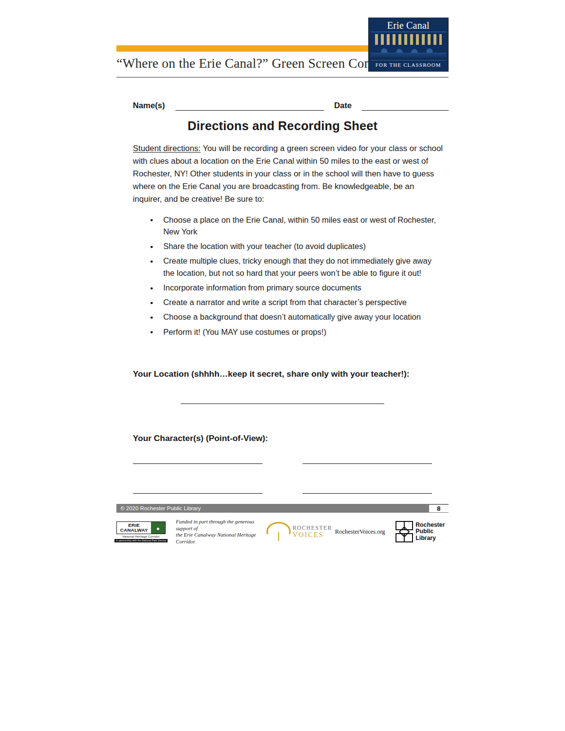Erie Canal
FOR THE CLASSROOM
“Where on the Erie Canal?” Green Screen Competition
Name(s) Date
Directions and Recording Sheet
Student directions: You will be recording a green screen video for your class or school with clues about a location on the Erie Canal within 50 miles to the east or west of Rochester, NY! Other students in your class or in the school will then have to guess where on the Erie Canal you are broadcasting from. Be knowledgeable, be an inquirer, and be creative! Be sure to:
Choose a place on the Erie Canal, within 50 miles east or west of Rochester, New York
Share the location with your teacher (to avoid duplicates)
Create multiple clues, tricky enough that they do not immediately give away the location, but not so hard that your peers won’t be able to figure it out!
Incorporate information from primary source documents
Create a narrator and write a script from that character’s perspective
Choose a background that doesn’t automatically give away your location
Perform it! (You MAY use costumes or props!)
Your Location (shhhh…keep it secret, share only with your teacher!):
Your Character(s) (Point-of-View):
© 2020 Rochester Public Library 8
ERIE
CANALWAY
National Heritage Corridor
In partnership with the National Park Service
Funded in part through the generous support of
the Erie Canalway National Heritage Corridor.
ROCHESTER
VOICES
RochesterVoices.org
Rochester
Public Library